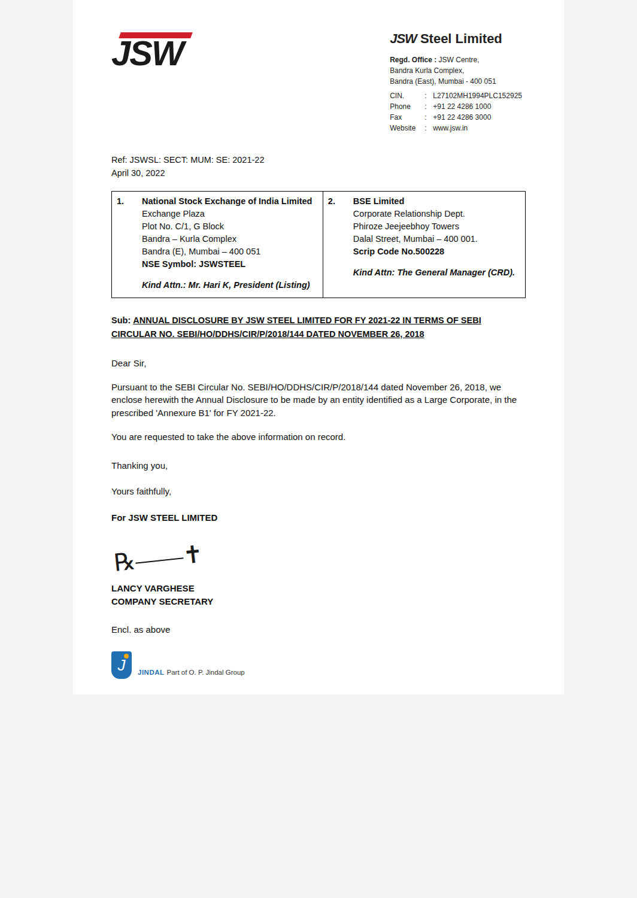JSW
JSWSteel Limited
Regd. Office : JSW Centre,
Bandra Kurla Complex,
Bandra (East), Mumbai - 400 051
| CIN. | : | L27102MH1994PLC152925 |
| Phone | : | +91 22 4286 1000 |
| Fax | : | +91 22 4286 3000 |
| Website | : | www.jsw.in |
Ref: JSWSL: SECT: MUM: SE: 2021-22
April 30, 2022
| 1. | National Stock Exchange of India Limited Exchange Plaza Plot No. C/1, G Block Bandra – Kurla Complex Bandra (E), Mumbai – 400 051 NSE Symbol: JSWSTEEL Kind Attn.: Mr. Hari K, President (Listing) | 2. | BSE Limited Corporate Relationship Dept. Phiroze Jeejeebhoy Towers Dalal Street, Mumbai – 400 001. Scrip Code No.500228 Kind Attn: The General Manager (CRD). |
Sub: ANNUAL DISCLOSURE BY JSW STEEL LIMITED FOR FY 2021-22 IN TERMS OF SEBI CIRCULAR NO. SEBI/HO/DDHS/CIR/P/2018/144 DATED NOVEMBER 26, 2018
Dear Sir,
Pursuant to the SEBI Circular No. SEBI/HO/DDHS/CIR/P/2018/144 dated November 26, 2018, we enclose herewith the Annual Disclosure to be made by an entity identified as a Large Corporate, in the prescribed 'Annexure B1' for FY 2021-22.
You are requested to take the above information on record.
Thanking you,
Yours faithfully,
For JSW STEEL LIMITED
℞——✝
LANCY VARGHESE
COMPANY SECRETARY
Encl. as above
J
JINDALPart of O. P. Jindal Group